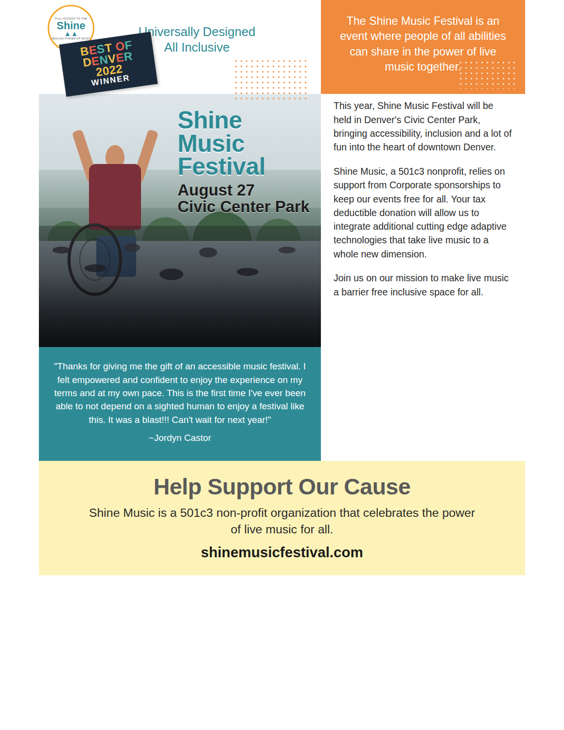Full Access to the Shine ▲▲ Healing Power of Music
Universally Designed
All Inclusive
BEST OF
DENVER
2022
WINNER
The Shine Music Festival is an event where people of all abilities can share in the power of live music together.
Shine
Music
Festival
August 27
Civic Center Park
"Thanks for giving me the gift of an accessible music festival. I felt empowered and confident to enjoy the experience on my terms and at my own pace. This is the first time I've ever been able to not depend on a sighted human to enjoy a festival like this. It was a blast!!! Can't wait for next year!" ~Jordyn Castor
This year, Shine Music Festival will be held in Denver's Civic Center Park, bringing accessibility, inclusion and a lot of fun into the heart of downtown Denver.
Shine Music, a 501c3 nonprofit, relies on support from Corporate sponsorships to keep our events free for all. Your tax deductible donation will allow us to integrate additional cutting edge adaptive technologies that take live music to a whole new dimension.
Join us on our mission to make live music a barrier free inclusive space for all.
Help Support Our Cause
Shine Music is a 501c3 non-profit organization that celebrates the power of live music for all.
shinemusicfestival.com